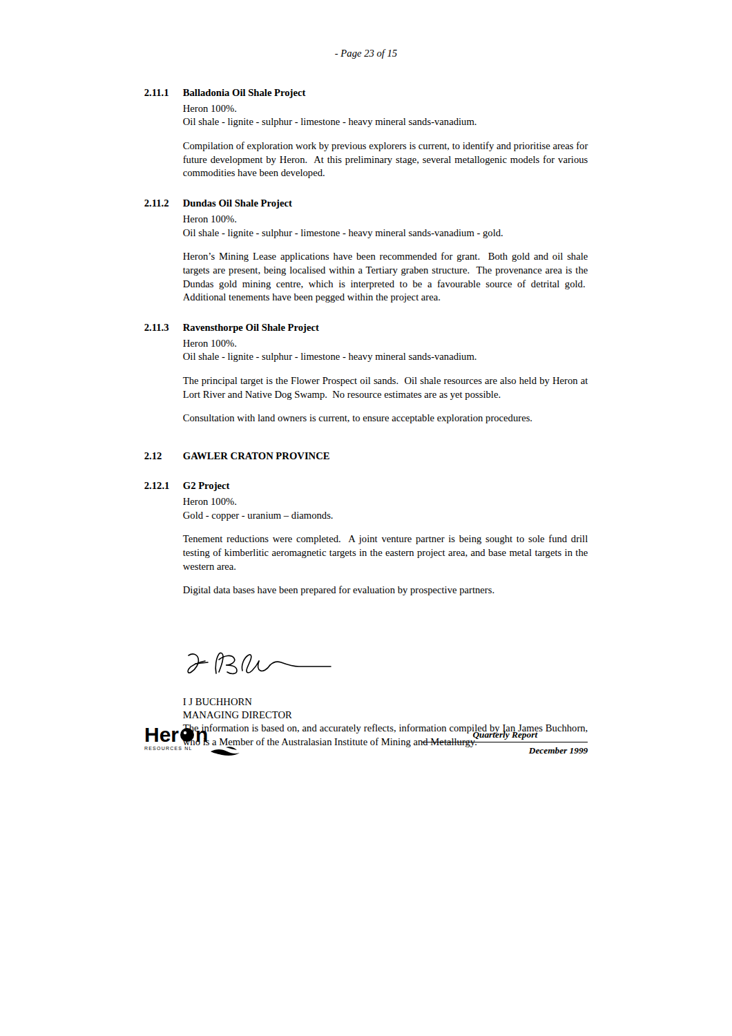- Page 23 of 15
2.11.1 Balladonia Oil Shale Project
Heron 100%.
Oil shale - lignite - sulphur - limestone - heavy mineral sands-vanadium.
Compilation of exploration work by previous explorers is current, to identify and prioritise areas for future development by Heron. At this preliminary stage, several metallogenic models for various commodities have been developed.
2.11.2 Dundas Oil Shale Project
Heron 100%.
Oil shale - lignite - sulphur - limestone - heavy mineral sands-vanadium - gold.
Heron’s Mining Lease applications have been recommended for grant. Both gold and oil shale targets are present, being localised within a Tertiary graben structure. The provenance area is the Dundas gold mining centre, which is interpreted to be a favourable source of detrital gold. Additional tenements have been pegged within the project area.
2.11.3 Ravensthorpe Oil Shale Project
Heron 100%.
Oil shale - lignite - sulphur - limestone - heavy mineral sands-vanadium.
The principal target is the Flower Prospect oil sands. Oil shale resources are also held by Heron at Lort River and Native Dog Swamp. No resource estimates are as yet possible.
Consultation with land owners is current, to ensure acceptable exploration procedures.
2.12 GAWLER CRATON PROVINCE
2.12.1 G2 Project
Heron 100%.
Gold - copper - uranium – diamonds.
Tenement reductions were completed. A joint venture partner is being sought to sole fund drill testing of kimberlitic aeromagnetic targets in the eastern project area, and base metal targets in the western area.
Digital data bases have been prepared for evaluation by prospective partners.
I J BUCHHORN
MANAGING DIRECTOR
The information is based on, and accurately reflects, information compiled by Ian James Buchhorn, who is a Member of the Australasian Institute of Mining and Metallurgy.
Her n RESOURCES NL
Quarterly Report December 1999